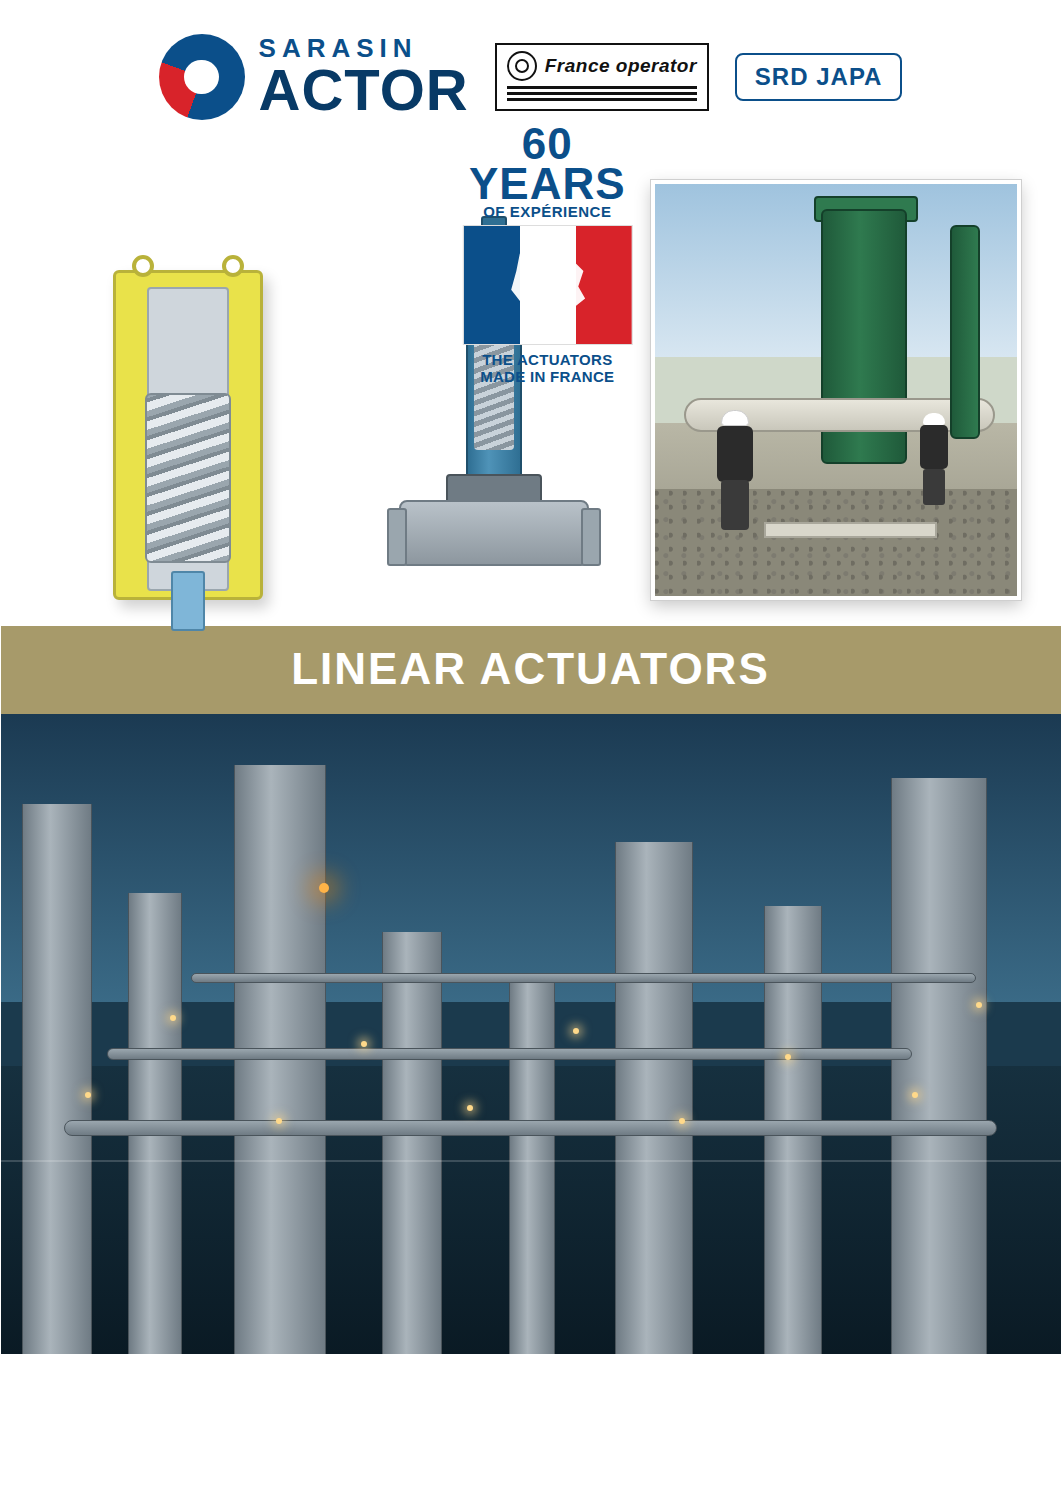SARASIN ACTOR
France operator
SRD JAPA
60 YEARS OF EXPÉRIENCE
THE ACTUATORS
MADE IN FRANCE
Actuator installation on site
LINEAR ACTUATORS